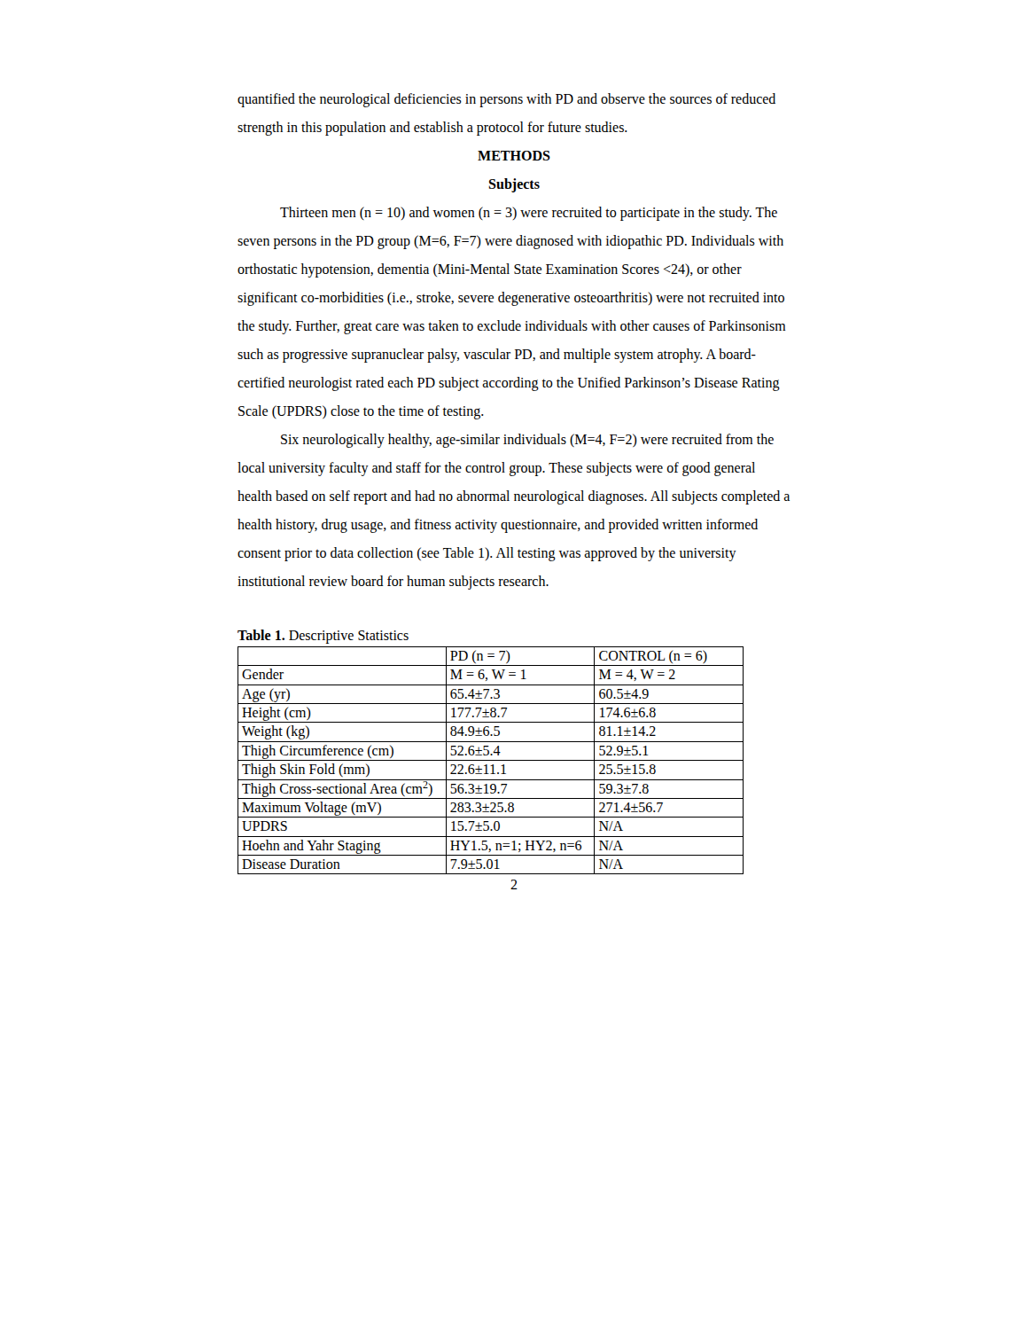quantified the neurological deficiencies in persons with PD and observe the sources of reduced strength in this population and establish a protocol for future studies.
METHODS
Subjects
Thirteen men (n = 10) and women (n = 3) were recruited to participate in the study. The seven persons in the PD group (M=6, F=7) were diagnosed with idiopathic PD. Individuals with orthostatic hypotension, dementia (Mini-Mental State Examination Scores <24), or other significant co-morbidities (i.e., stroke, severe degenerative osteoarthritis) were not recruited into the study. Further, great care was taken to exclude individuals with other causes of Parkinsonism such as progressive supranuclear palsy, vascular PD, and multiple system atrophy. A board-certified neurologist rated each PD subject according to the Unified Parkinson’s Disease Rating Scale (UPDRS) close to the time of testing.
Six neurologically healthy, age-similar individuals (M=4, F=2) were recruited from the local university faculty and staff for the control group. These subjects were of good general health based on self report and had no abnormal neurological diagnoses. All subjects completed a health history, drug usage, and fitness activity questionnaire, and provided written informed consent prior to data collection (see Table 1). All testing was approved by the university institutional review board for human subjects research.
Table 1. Descriptive Statistics
| | PD (n = 7) | CONTROL (n = 6) |
| Gender | M = 6, W = 1 | M = 4, W = 2 |
| Age (yr) | 65.4±7.3 | 60.5±4.9 |
| Height (cm) | 177.7±8.7 | 174.6±6.8 |
| Weight (kg) | 84.9±6.5 | 81.1±14.2 |
| Thigh Circumference (cm) | 52.6±5.4 | 52.9±5.1 |
| Thigh Skin Fold (mm) | 22.6±11.1 | 25.5±15.8 |
| Thigh Cross-sectional Area (cm 2 ) | 56.3±19.7 | 59.3±7.8 |
| Maximum Voltage (mV) | 283.3±25.8 | 271.4±56.7 |
| UPDRS | 15.7±5.0 | N/A |
| Hoehn and Yahr Staging | HY1.5, n=1; HY2, n=6 | N/A |
| Disease Duration | 7.9±5.01 | N/A |
2